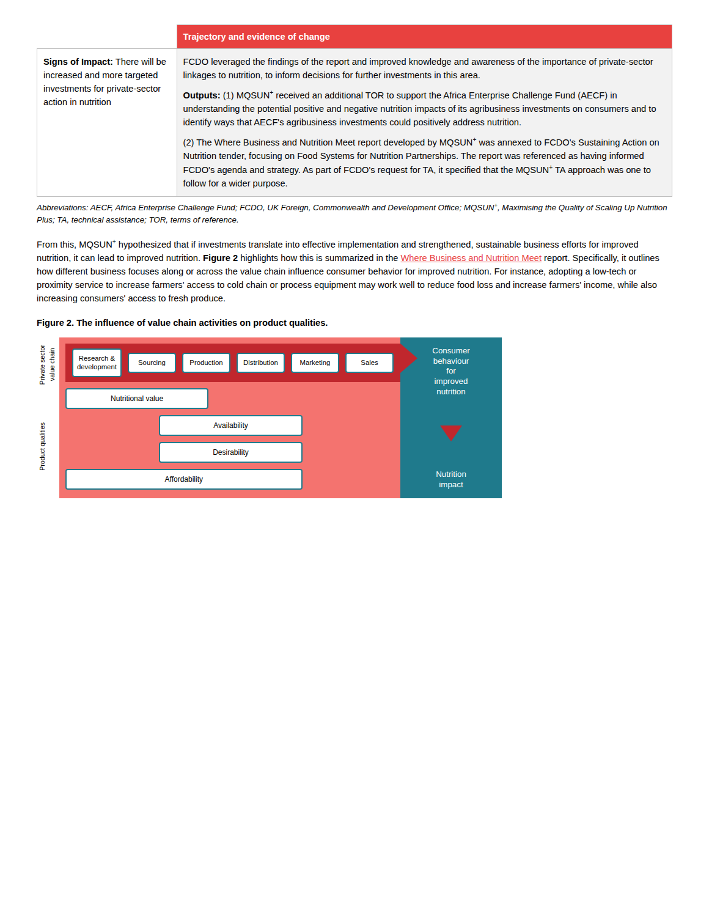| | Trajectory and evidence of change |
| --- | --- |
| Signs of Impact: There will be increased and more targeted investments for private-sector action in nutrition | FCDO leveraged the findings of the report and improved knowledge and awareness of the importance of private-sector linkages to nutrition, to inform decisions for further investments in this area. Outputs: (1) MQSUN + received an additional TOR to support the Africa Enterprise Challenge Fund (AECF) in understanding the potential positive and negative nutrition impacts of its agribusiness investments on consumers and to identify ways that AECF's agribusiness investments could positively address nutrition. (2) The Where Business and Nutrition Meet report developed by MQSUN + was annexed to FCDO's Sustaining Action on Nutrition tender, focusing on Food Systems for Nutrition Partnerships. The report was referenced as having informed FCDO's agenda and strategy. As part of FCDO's request for TA, it specified that the MQSUN + TA approach was one to follow for a wider purpose. |
Abbreviations: AECF, Africa Enterprise Challenge Fund; FCDO, UK Foreign, Commonwealth and Development Office; MQSUN+, Maximising the Quality of Scaling Up Nutrition Plus; TA, technical assistance; TOR, terms of reference.
From this, MQSUN+ hypothesized that if investments translate into effective implementation and strengthened, sustainable business efforts for improved nutrition, it can lead to improved nutrition. Figure 2 highlights how this is summarized in the Where Business and Nutrition Meet report. Specifically, it outlines how different business focuses along or across the value chain influence consumer behavior for improved nutrition. For instance, adopting a low-tech or proximity service to increase farmers' access to cold chain or process equipment may work well to reduce food loss and increase farmers' income, while also increasing consumers' access to fresh produce.
Figure 2. The influence of value chain activities on product qualities.
Private sector
value chain
Product qualities
Research &
development
Sourcing
Production
Distribution
Marketing
Sales
Nutritional value
Availability
Desirability
Affordability
Consumer
behaviour
for
improved
nutrition
Nutrition
impact